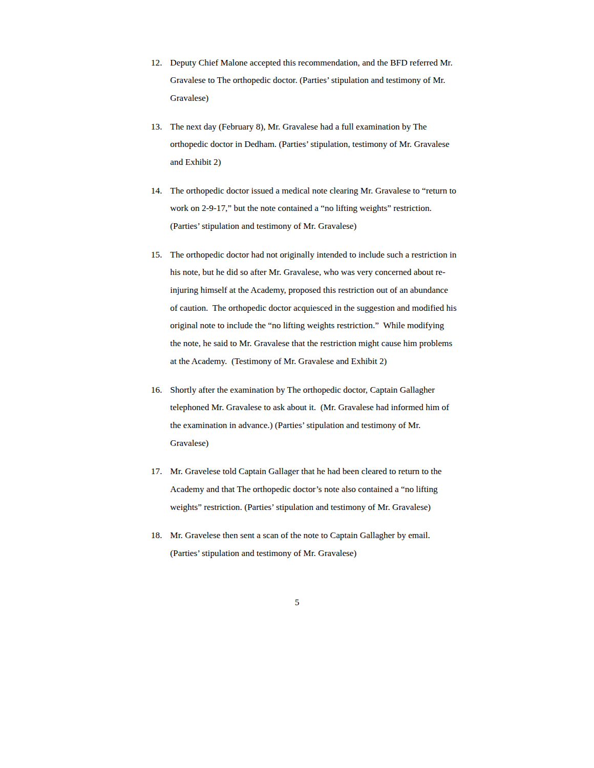Deputy Chief Malone accepted this recommendation, and the BFD referred Mr. Gravalese to The orthopedic doctor. (Parties’ stipulation and testimony of Mr. Gravalese)
The next day (February 8), Mr. Gravalese had a full examination by The orthopedic doctor in Dedham. (Parties’ stipulation, testimony of Mr. Gravalese and Exhibit 2)
The orthopedic doctor issued a medical note clearing Mr. Gravalese to “return to work on 2-9-17,” but the note contained a “no lifting weights” restriction. (Parties’ stipulation and testimony of Mr. Gravalese)
The orthopedic doctor had not originally intended to include such a restriction in his note, but he did so after Mr. Gravalese, who was very concerned about re-injuring himself at the Academy, proposed this restriction out of an abundance of caution. The orthopedic doctor acquiesced in the suggestion and modified his original note to include the “no lifting weights restriction.” While modifying the note, he said to Mr. Gravalese that the restriction might cause him problems at the Academy. (Testimony of Mr. Gravalese and Exhibit 2)
Shortly after the examination by The orthopedic doctor, Captain Gallagher telephoned Mr. Gravalese to ask about it. (Mr. Gravalese had informed him of the examination in advance.) (Parties’ stipulation and testimony of Mr. Gravalese)
Mr. Gravelese told Captain Gallager that he had been cleared to return to the Academy and that The orthopedic doctor’s note also contained a “no lifting weights” restriction. (Parties’ stipulation and testimony of Mr. Gravalese)
Mr. Gravelese then sent a scan of the note to Captain Gallagher by email. (Parties’ stipulation and testimony of Mr. Gravalese)
5